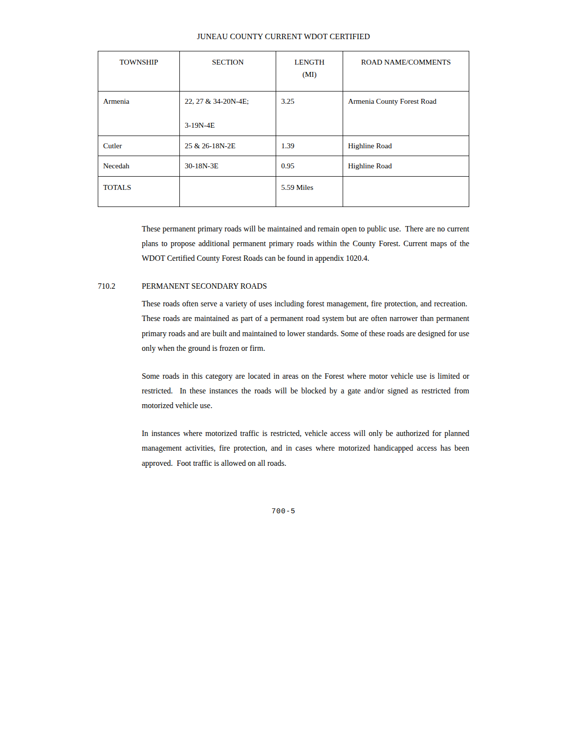JUNEAU COUNTY CURRENT WDOT CERTIFIED
| TOWNSHIP | SECTION | LENGTH (MI) | ROAD NAME/COMMENTS |
| --- | --- | --- | --- |
| Armenia | 22, 27 & 34-20N-4E; 3-19N-4E | 3.25 | Armenia County Forest Road |
| Cutler | 25 & 26-18N-2E | 1.39 | Highline Road |
| Necedah | 30-18N-3E | 0.95 | Highline Road |
| TOTALS | | 5.59 Miles | |
These permanent primary roads will be maintained and remain open to public use. There are no current plans to propose additional permanent primary roads within the County Forest. Current maps of the WDOT Certified County Forest Roads can be found in appendix 1020.4.
710.2
PERMANENT SECONDARY ROADS
These roads often serve a variety of uses including forest management, fire protection, and recreation. These roads are maintained as part of a permanent road system but are often narrower than permanent primary roads and are built and maintained to lower standards. Some of these roads are designed for use only when the ground is frozen or firm.
Some roads in this category are located in areas on the Forest where motor vehicle use is limited or restricted. In these instances the roads will be blocked by a gate and/or signed as restricted from motorized vehicle use.
In instances where motorized traffic is restricted, vehicle access will only be authorized for planned management activities, fire protection, and in cases where motorized handicapped access has been approved. Foot traffic is allowed on all roads.
700-5